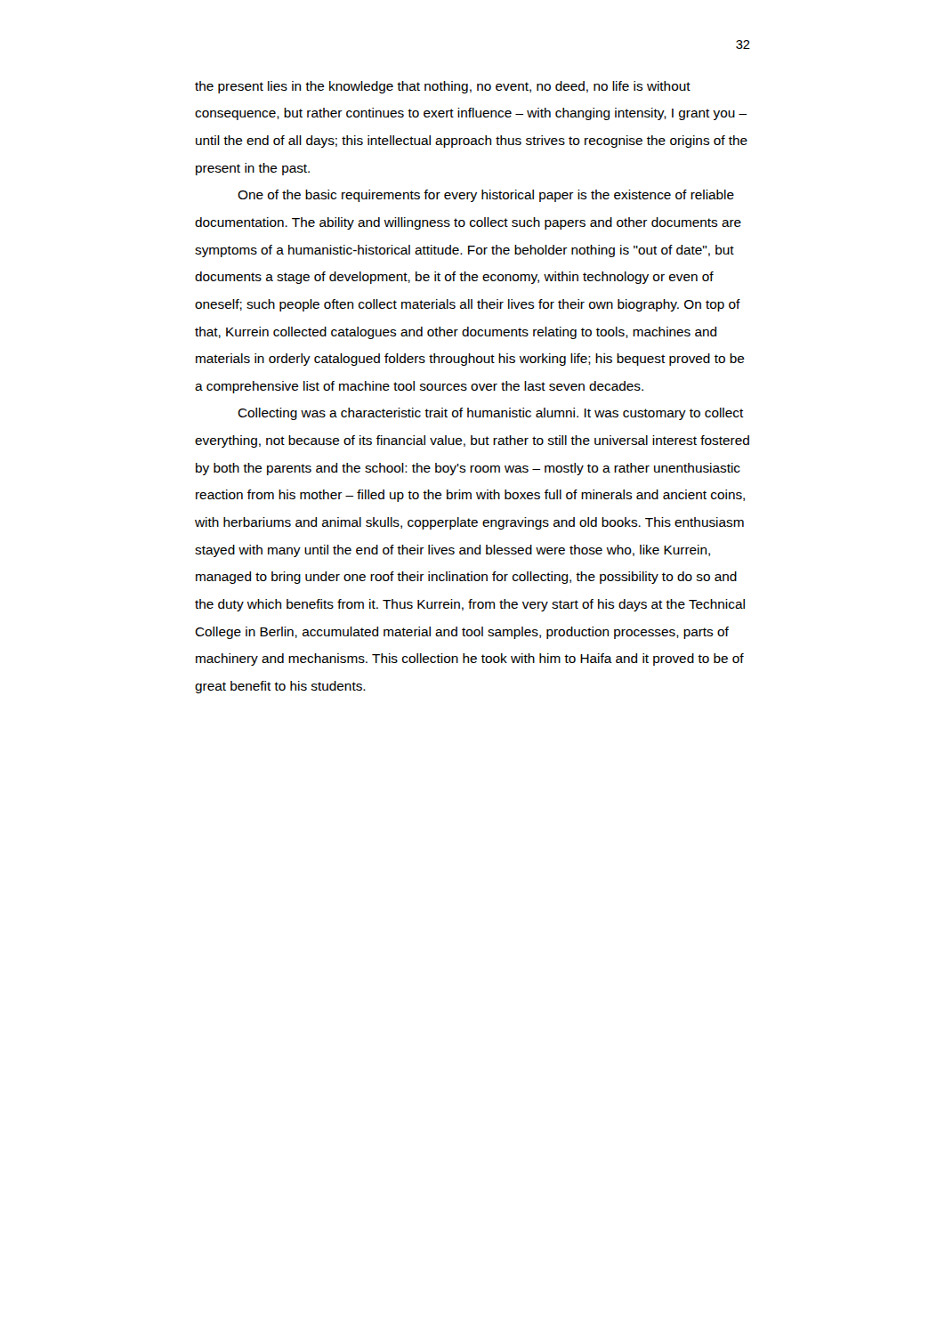32
the present lies in the knowledge that nothing, no event, no deed, no life is without consequence, but rather continues to exert influence – with changing intensity, I grant you – until the end of all days; this intellectual approach thus strives to recognise the origins of the present in the past.
One of the basic requirements for every historical paper is the existence of reliable documentation. The ability and willingness to collect such papers and other documents are symptoms of a humanistic-historical attitude. For the beholder nothing is "out of date", but documents a stage of development, be it of the economy, within technology or even of oneself; such people often collect materials all their lives for their own biography. On top of that, Kurrein collected catalogues and other documents relating to tools, machines and materials in orderly catalogued folders throughout his working life; his bequest proved to be a comprehensive list of machine tool sources over the last seven decades.
Collecting was a characteristic trait of humanistic alumni. It was customary to collect everything, not because of its financial value, but rather to still the universal interest fostered by both the parents and the school: the boy's room was – mostly to a rather unenthusiastic reaction from his mother – filled up to the brim with boxes full of minerals and ancient coins, with herbariums and animal skulls, copperplate engravings and old books. This enthusiasm stayed with many until the end of their lives and blessed were those who, like Kurrein, managed to bring under one roof their inclination for collecting, the possibility to do so and the duty which benefits from it. Thus Kurrein, from the very start of his days at the Technical College in Berlin, accumulated material and tool samples, production processes, parts of machinery and mechanisms. This collection he took with him to Haifa and it proved to be of great benefit to his students.